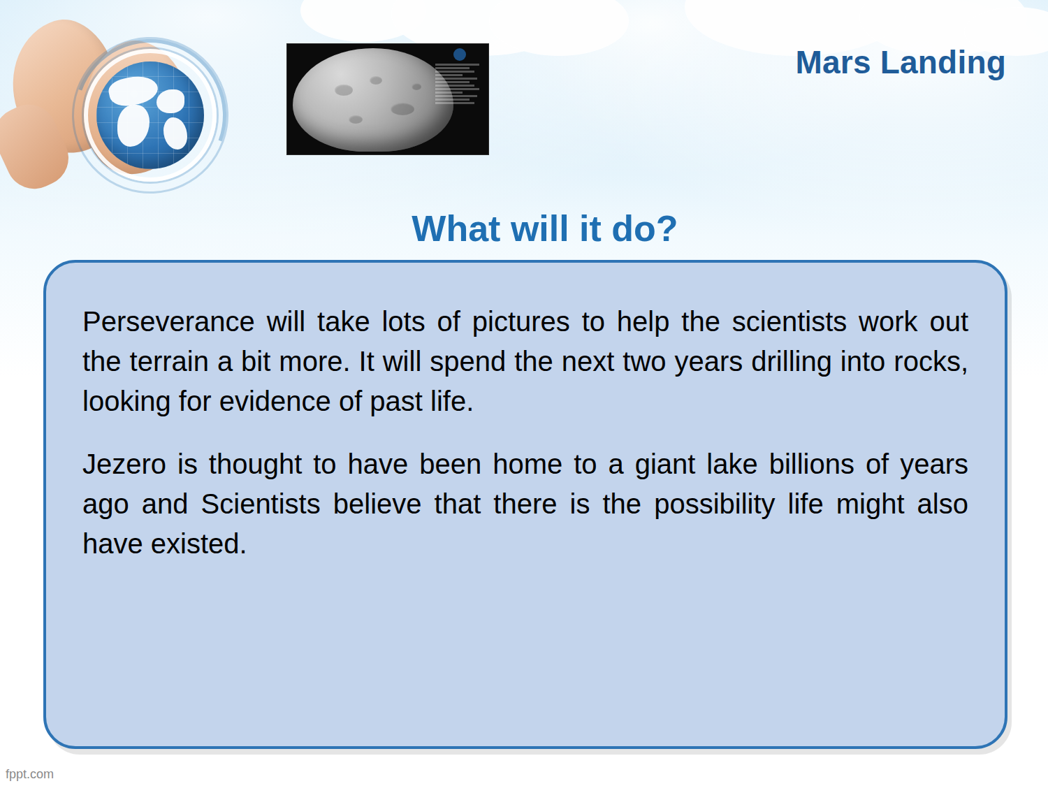Mars Landing
What will it do?
Perseverance will take lots of pictures to help the scientists work out the terrain a bit more. It will spend the next two years drilling into rocks, looking for evidence of past life.
Jezero is thought to have been home to a giant lake billions of years ago and Scientists believe that there is the possibility life might also have existed.
fppt.com